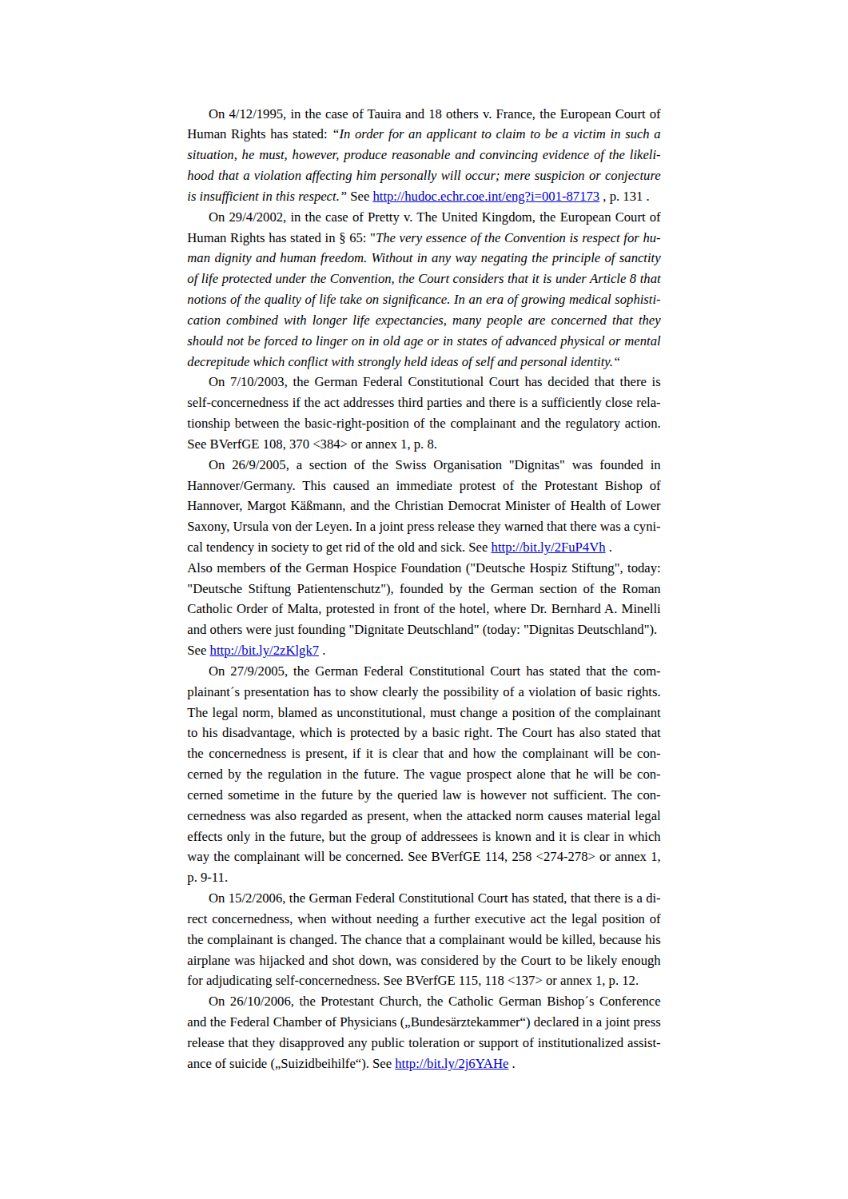On 4/12/1995, in the case of Tauira and 18 others v. France, the European Court of Human Rights has stated: “In order for an applicant to claim to be a victim in such a situation, he must, however, produce reasonable and convincing evidence of the likelihood that a violation affecting him personally will occur; mere suspicion or conjecture is insufficient in this respect.” See http://hudoc.echr.coe.int/eng?i=001-87173 , p. 131 .
On 29/4/2002, in the case of Pretty v. The United Kingdom, the European Court of Human Rights has stated in § 65: "The very essence of the Convention is respect for human dignity and human freedom. Without in any way negating the principle of sanctity of life protected under the Convention, the Court considers that it is under Article 8 that notions of the quality of life take on significance. In an era of growing medical sophistication combined with longer life expectancies, many people are concerned that they should not be forced to linger on in old age or in states of advanced physical or mental decrepitude which conflict with strongly held ideas of self and personal identity.“
On 7/10/2003, the German Federal Constitutional Court has decided that there is self-concernedness if the act addresses third parties and there is a sufficiently close relationship between the basic-right-position of the complainant and the regulatory action. See BVerfGE 108, 370 <384> or annex 1, p. 8.
On 26/9/2005, a section of the Swiss Organisation "Dignitas" was founded in Hannover/Germany. This caused an immediate protest of the Protestant Bishop of Hannover, Margot Käßmann, and the Christian Democrat Minister of Health of Lower Saxony, Ursula von der Leyen. In a joint press release they warned that there was a cynical tendency in society to get rid of the old and sick. See http://bit.ly/2FuP4Vh .
Also members of the German Hospice Foundation ("Deutsche Hospiz Stiftung", today: "Deutsche Stiftung Patientenschutz"), founded by the German section of the Roman Catholic Order of Malta, protested in front of the hotel, where Dr. Bernhard A. Minelli and others were just founding "Dignitate Deutschland" (today: "Dignitas Deutschland").
See http://bit.ly/2zKlgk7 .
On 27/9/2005, the German Federal Constitutional Court has stated that the complainant´s presentation has to show clearly the possibility of a violation of basic rights. The legal norm, blamed as unconstitutional, must change a position of the complainant to his disadvantage, which is protected by a basic right. The Court has also stated that the concernedness is present, if it is clear that and how the complainant will be concerned by the regulation in the future. The vague prospect alone that he will be concerned sometime in the future by the queried law is however not sufficient. The concernedness was also regarded as present, when the attacked norm causes material legal effects only in the future, but the group of addressees is known and it is clear in which way the complainant will be concerned. See BVerfGE 114, 258 <274-278> or annex 1, p. 9-11.
On 15/2/2006, the German Federal Constitutional Court has stated, that there is a direct concernedness, when without needing a further executive act the legal position of the complainant is changed. The chance that a complainant would be killed, because his airplane was hijacked and shot down, was considered by the Court to be likely enough for adjudicating self-concernedness. See BVerfGE 115, 118 <137> or annex 1, p. 12.
On 26/10/2006, the Protestant Church, the Catholic German Bishop´s Conference and the Federal Chamber of Physicians („Bundesärztekammer“) declared in a joint press release that they disapproved any public toleration or support of institutionalized assistance of suicide („Suizidbeihilfe“). See http://bit.ly/2j6YAHe .